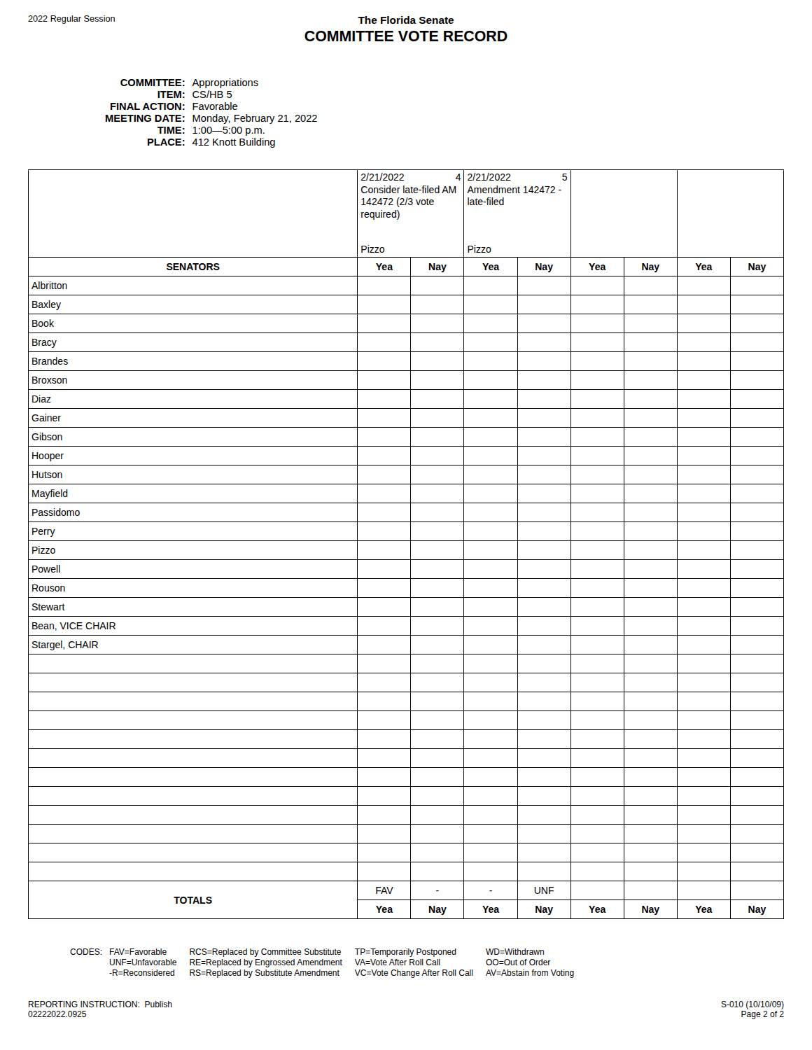2022 Regular Session
The Florida Senate
COMMITTEE VOTE RECORD
| COMMITTEE: | Appropriations |
| ITEM: | CS/HB 5 |
| FINAL ACTION: | Favorable |
| MEETING DATE: | Monday, February 21, 2022 |
| TIME: | 1:00—5:00 p.m. |
| PLACE: | 412 Knott Building |
| | 2/21/2022 4 Consider late-filed AM 142472 (2/3 vote required) Pizzo | 2/21/2022 5 Amendment 142472 - late-filed Pizzo | | |
| SENATORS | Yea | Nay | Yea | Nay | Yea | Nay | Yea | Nay |
| Albritton | | | | | | | | |
| Baxley | | | | | | | | |
| Book | | | | | | | | |
| Bracy | | | | | | | | |
| Brandes | | | | | | | | |
| Broxson | | | | | | | | |
| Diaz | | | | | | | | |
| Gainer | | | | | | | | |
| Gibson | | | | | | | | |
| Hooper | | | | | | | | |
| Hutson | | | | | | | | |
| Mayfield | | | | | | | | |
| Passidomo | | | | | | | | |
| Perry | | | | | | | | |
| Pizzo | | | | | | | | |
| Powell | | | | | | | | |
| Rouson | | | | | | | | |
| Stewart | | | | | | | | |
| Bean, VICE CHAIR | | | | | | | | |
| Stargel, CHAIR | | | | | | | | |
| TOTALS | FAV | - | - | UNF | | | | |
| Yea | Nay | Yea | Nay | Yea | Nay | Yea | Nay |
| CODES: | FAV=Favorable | RCS=Replaced by Committee Substitute | TP=Temporarily Postponed | WD=Withdrawn |
| | UNF=Unfavorable | RE=Replaced by Engrossed Amendment | VA=Vote After Roll Call | OO=Out of Order |
| | -R=Reconsidered | RS=Replaced by Substitute Amendment | VC=Vote Change After Roll Call | AV=Abstain from Voting |
REPORTING INSTRUCTION: Publish
02222022.0925
S-010 (10/10/09)
Page 2 of 2